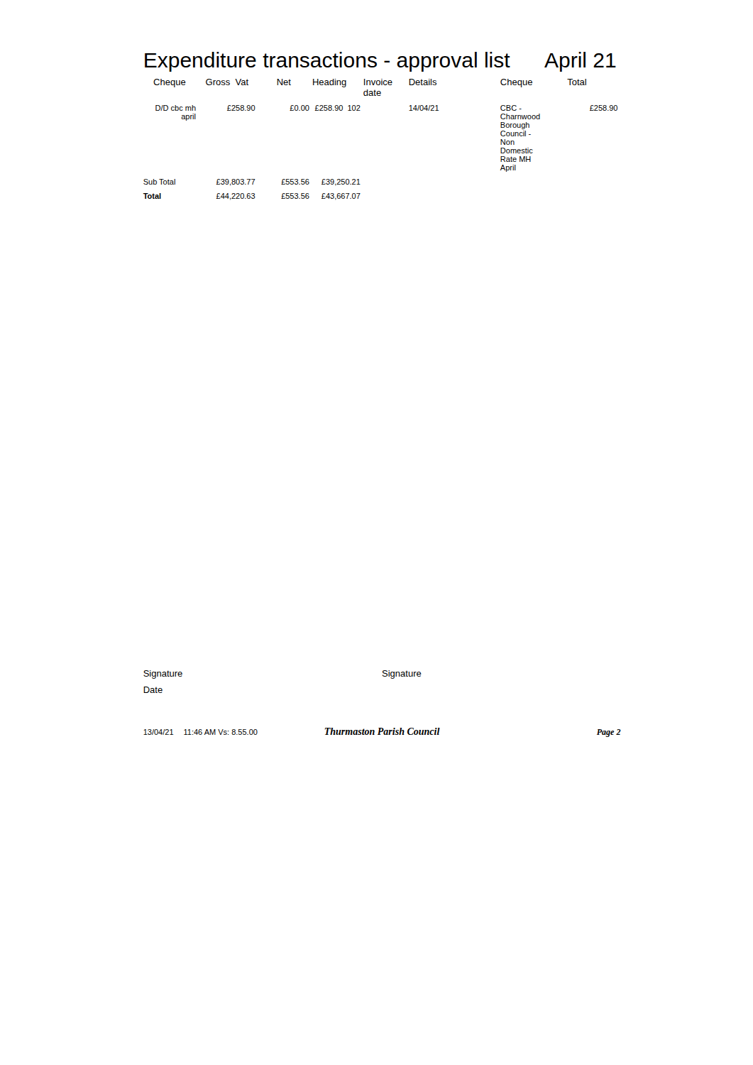Expenditure transactions - approval list April 21
| Cheque | Gross Vat | Net | Heading | Invoice date | Details | Cheque | Total |
| --- | --- | --- | --- | --- | --- | --- | --- |
| D/D cbc mh april | £258.90 | £0.00 | £258.90 102 | | 14/04/21 | CBC - Charnwood Borough Council - Non Domestic Rate MH April | | £258.90 |
| Sub Total | £39,803.77 | £553.56 | £39,250.21 | | | | | |
| Total | £44,220.63 | £553.56 | £43,667.07 | | | | | |
Signature
Signature
Date
13/04/2111:46 AM Vs: 8.55.00
Thurmaston Parish Council
Page 2